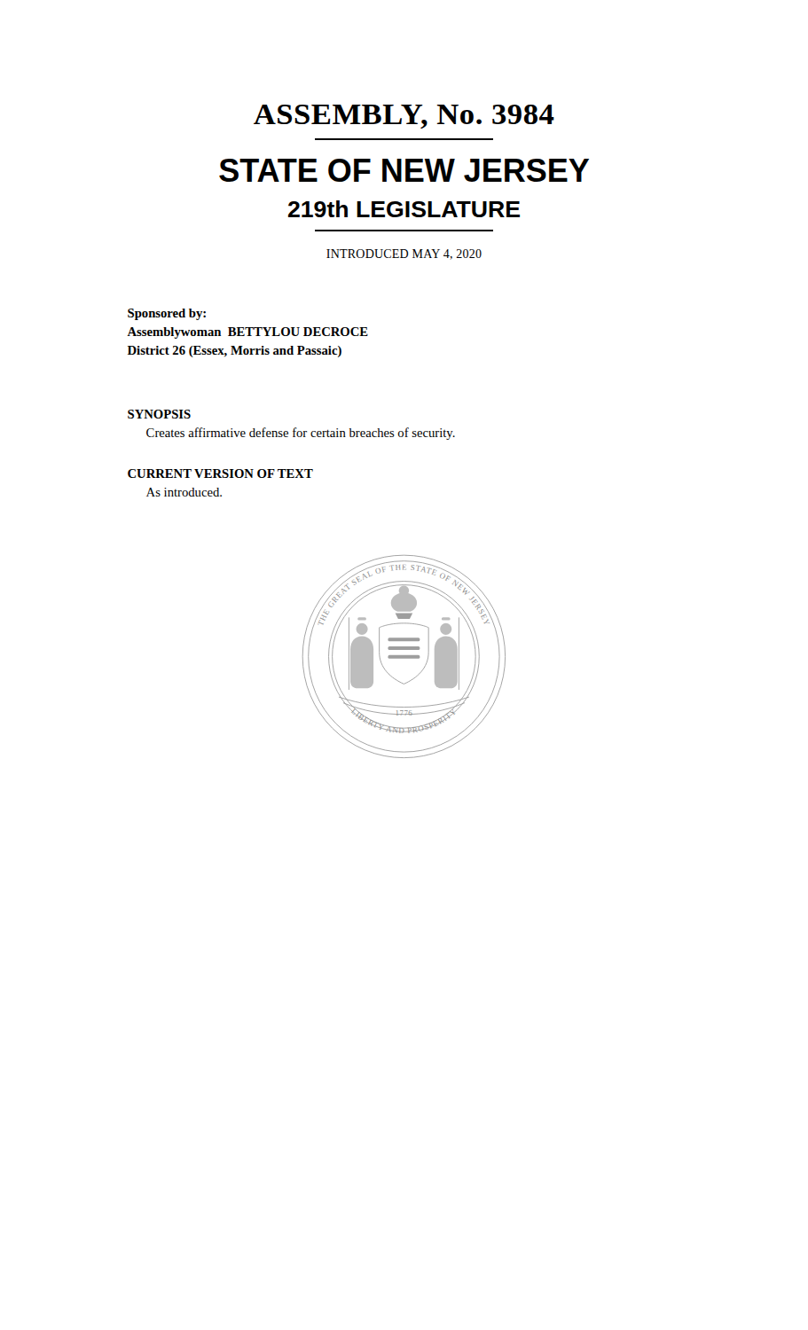ASSEMBLY, No. 3984
STATE OF NEW JERSEY
219th LEGISLATURE
INTRODUCED MAY 4, 2020
Sponsored by:
Assemblywoman BETTYLOU DECROCE
District 26 (Essex, Morris and Passaic)
SYNOPSIS
Creates affirmative defense for certain breaches of security.
CURRENT VERSION OF TEXT
As introduced.
THE GREAT SEAL OF THE STATE OF NEW JERSEY LIBERTY AND PROSPERITY 1776